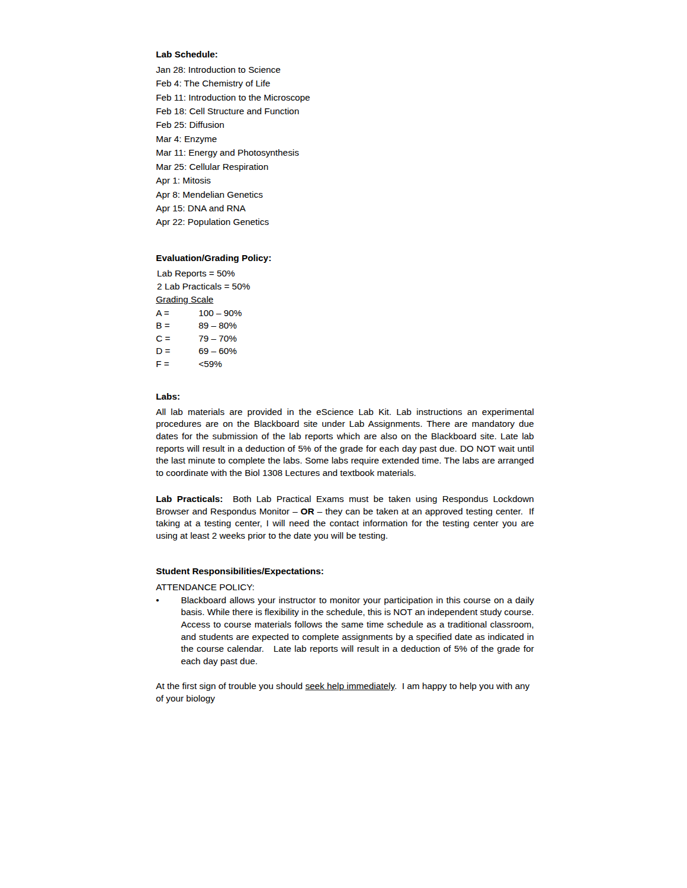Lab Schedule:
Jan 28: Introduction to Science
Feb 4: The Chemistry of Life
Feb 11: Introduction to the Microscope
Feb 18: Cell Structure and Function
Feb 25: Diffusion
Mar 4: Enzyme
Mar 11: Energy and Photosynthesis
Mar 25: Cellular Respiration
Apr 1: Mitosis
Apr 8: Mendelian Genetics
Apr 15: DNA and RNA
Apr 22: Population Genetics
Evaluation/Grading Policy:
Lab Reports = 50%
2 Lab Practicals = 50%
Grading Scale
| A = | 100 – 90% |
| B = | 89 – 80% |
| C = | 79 – 70% |
| D = | 69 – 60% |
| F = | <59% |
Labs:
All lab materials are provided in the eScience Lab Kit. Lab instructions an experimental procedures are on the Blackboard site under Lab Assignments. There are mandatory due dates for the submission of the lab reports which are also on the Blackboard site. Late lab reports will result in a deduction of 5% of the grade for each day past due. DO NOT wait until the last minute to complete the labs. Some labs require extended time. The labs are arranged to coordinate with the Biol 1308 Lectures and textbook materials.
Lab Practicals: Both Lab Practical Exams must be taken using Respondus Lockdown Browser and Respondus Monitor – OR – they can be taken at an approved testing center. If taking at a testing center, I will need the contact information for the testing center you are using at least 2 weeks prior to the date you will be testing.
Student Responsibilities/Expectations:
ATTENDANCE POLICY:
Blackboard allows your instructor to monitor your participation in this course on a daily basis. While there is flexibility in the schedule, this is NOT an independent study course. Access to course materials follows the same time schedule as a traditional classroom, and students are expected to complete assignments by a specified date as indicated in the course calendar. Late lab reports will result in a deduction of 5% of the grade for each day past due.
At the first sign of trouble you should seek help immediately. I am happy to help you with any of your biology